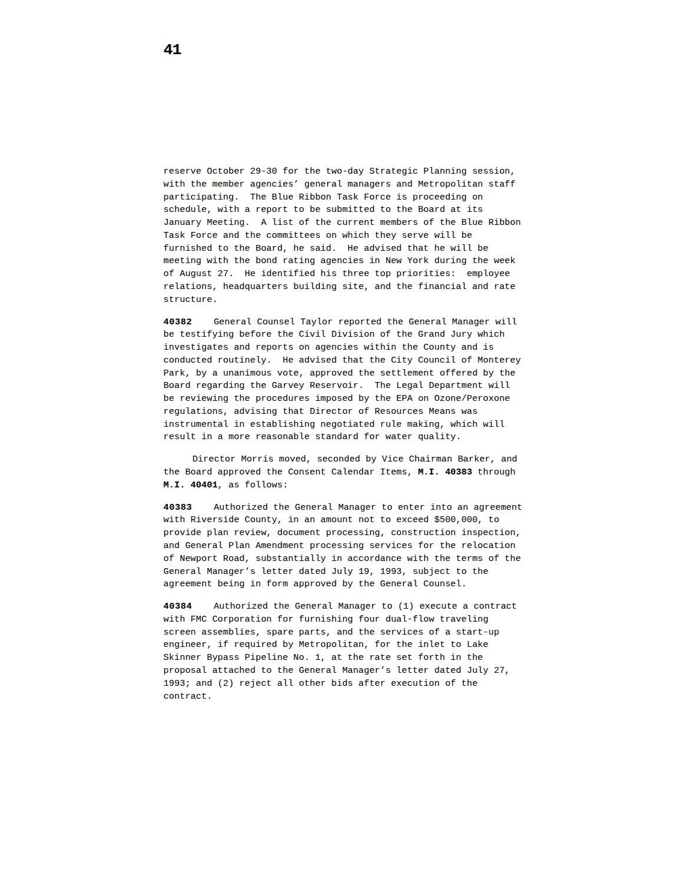41
reserve October 29-30 for the two-day Strategic Planning session, with the member agencies’ general managers and Metropolitan staff participating. The Blue Ribbon Task Force is proceeding on schedule, with a report to be submitted to the Board at its January Meeting. A list of the current members of the Blue Ribbon Task Force and the committees on which they serve will be furnished to the Board, he said. He advised that he will be meeting with the bond rating agencies in New York during the week of August 27. He identified his three top priorities: employee relations, headquarters building site, and the financial and rate structure.
40382 General Counsel Taylor reported the General Manager will be testifying before the Civil Division of the Grand Jury which investigates and reports on agencies within the County and is conducted routinely. He advised that the City Council of Monterey Park, by a unanimous vote, approved the settlement offered by the Board regarding the Garvey Reservoir. The Legal Department will be reviewing the procedures imposed by the EPA on Ozone/Peroxone regulations, advising that Director of Resources Means was instrumental in establishing negotiated rule making, which will result in a more reasonable standard for water quality.
Director Morris moved, seconded by Vice Chairman Barker, and the Board approved the Consent Calendar Items, M.I. 40383 through M.I. 40401, as follows:
40383 Authorized the General Manager to enter into an agreement with Riverside County, in an amount not to exceed $500,000, to provide plan review, document processing, construction inspection, and General Plan Amendment processing services for the relocation of Newport Road, substantially in accordance with the terms of the General Manager’s letter dated July 19, 1993, subject to the agreement being in form approved by the General Counsel.
40384 Authorized the General Manager to (1) execute a contract with FMC Corporation for furnishing four dual-flow traveling screen assemblies, spare parts, and the services of a start-up engineer, if required by Metropolitan, for the inlet to Lake Skinner Bypass Pipeline No. 1, at the rate set forth in the proposal attached to the General Manager’s letter dated July 27, 1993; and (2) reject all other bids after execution of the contract.